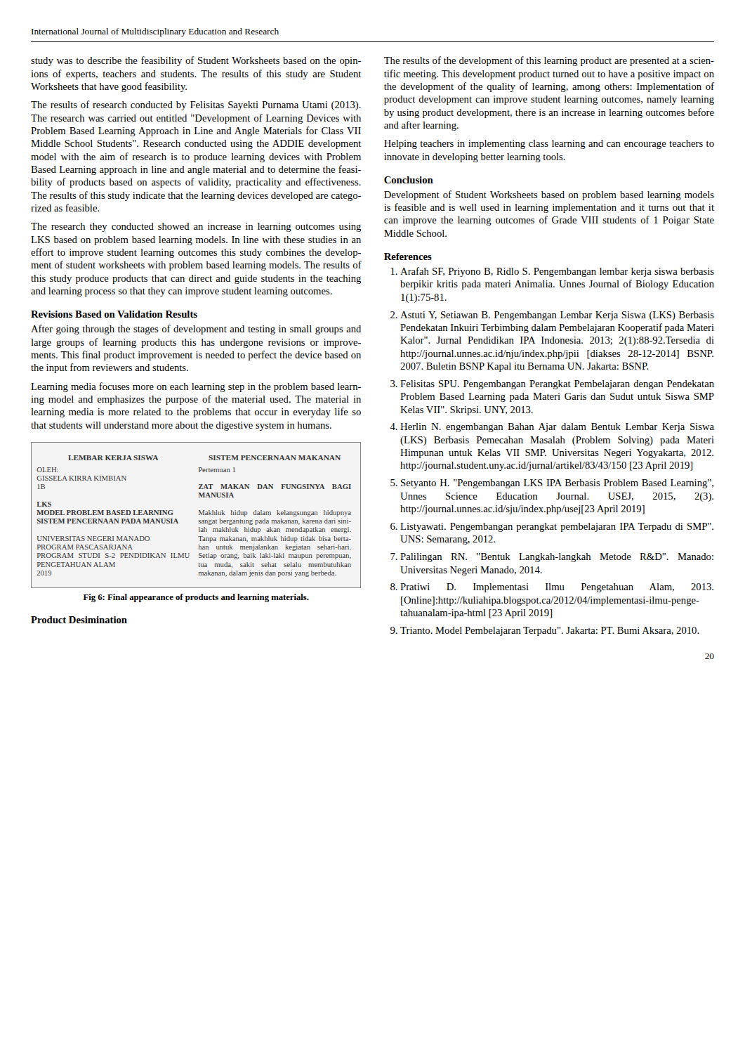International Journal of Multidisciplinary Education and Research
study was to describe the feasibility of Student Worksheets based on the opinions of experts, teachers and students. The results of this study are Student Worksheets that have good feasibility.
The results of research conducted by Felisitas Sayekti Purnama Utami (2013). The research was carried out entitled "Development of Learning Devices with Problem Based Learning Approach in Line and Angle Materials for Class VII Middle School Students". Research conducted using the ADDIE development model with the aim of research is to produce learning devices with Problem Based Learning approach in line and angle material and to determine the feasibility of products based on aspects of validity, practicality and effectiveness. The results of this study indicate that the learning devices developed are categorized as feasible.
The research they conducted showed an increase in learning outcomes using LKS based on problem based learning models. In line with these studies in an effort to improve student learning outcomes this study combines the development of student worksheets with problem based learning models. The results of this study produce products that can direct and guide students in the teaching and learning process so that they can improve student learning outcomes.
Revisions Based on Validation Results
After going through the stages of development and testing in small groups and large groups of learning products this has undergone revisions or improvements. This final product improvement is needed to perfect the device based on the input from reviewers and students.
Learning media focuses more on each learning step in the problem based learning model and emphasizes the purpose of the material used. The material in learning media is more related to the problems that occur in everyday life so that students will understand more about the digestive system in humans.
LEMBAR KERJA SISWA
OLEH:
GISSELA KIRRA KIMBIAN
1B
LKS
MODEL PROBLEM BASED LEARNING
SISTEM PENCERNAAN PADA MANUSIA
UNIVERSITAS NEGERI MANADO
PROGRAM PASCASARJANA
PROGRAM STUDI S-2 PENDIDIKAN ILMU PENGETAHUAN ALAM
2019
SISTEM PENCERNAAN MAKANAN
Pertemuan 1
ZAT MAKAN DAN FUNGSINYA BAGI MANUSIA
Makhluk hidup dalam kelangsungan hidupnya sangat bergantung pada makanan, karena dari sinilah makhluk hidup akan mendapatkan energi. Tanpa makanan, makhluk hidup tidak bisa bertahan untuk menjalankan kegiatan sehari-hari. Setiap orang, baik laki-laki maupun perempuan, tua muda, sakit sehat selalu membutuhkan makanan, dalam jenis dan porsi yang berbeda.
Fig 6: Final appearance of products and learning materials.
Product Desimination
The results of the development of this learning product are presented at a scientific meeting. This development product turned out to have a positive impact on the development of the quality of learning, among others: Implementation of product development can improve student learning outcomes, namely learning by using product development, there is an increase in learning outcomes before and after learning.
Helping teachers in implementing class learning and can encourage teachers to innovate in developing better learning tools.
Conclusion
Development of Student Worksheets based on problem based learning models is feasible and is well used in learning implementation and it turns out that it can improve the learning outcomes of Grade VIII students of 1 Poigar State Middle School.
References
Arafah SF, Priyono B, Ridlo S. Pengembangan lembar kerja siswa berbasis berpikir kritis pada materi Animalia. Unnes Journal of Biology Education 1(1):75-81.
Astuti Y, Setiawan B. Pengembangan Lembar Kerja Siswa (LKS) Berbasis Pendekatan Inkuiri Terbimbing dalam Pembelajaran Kooperatif pada Materi Kalor". Jurnal Pendidikan IPA Indonesia. 2013; 2(1):88-92.Tersedia di http://journal.unnes.ac.id/nju/index.php/jpii [diakses 28-12-2014] BSNP. 2007. Buletin BSNP Kapal itu Bernama UN. Jakarta: BSNP.
Felisitas SPU. Pengembangan Perangkat Pembelajaran dengan Pendekatan Problem Based Learning pada Materi Garis dan Sudut untuk Siswa SMP Kelas VII". Skripsi. UNY, 2013.
Herlin N. engembangan Bahan Ajar dalam Bentuk Lembar Kerja Siswa (LKS) Berbasis Pemecahan Masalah (Problem Solving) pada Materi Himpunan untuk Kelas VII SMP. Universitas Negeri Yogyakarta, 2012. http://journal.student.uny.ac.id/jurnal/artikel/83/43/150 [23 April 2019]
Setyanto H. "Pengembangan LKS IPA Berbasis Problem Based Learning", Unnes Science Education Journal. USEJ, 2015, 2(3). http://journal.unnes.ac.id/sju/index.php/usej[23 April 2019]
Listyawati. Pengembangan perangkat pembelajaran IPA Terpadu di SMP". UNS: Semarang, 2012.
Palilingan RN. "Bentuk Langkah-langkah Metode R&D". Manado: Universitas Negeri Manado, 2014.
Pratiwi D. Implementasi Ilmu Pengetahuan Alam, 2013. [Online]:http://kuliahipa.blogspot.ca/2012/04/implementasi-ilmu-pengetahuanalam-ipa-html [23 April 2019]
Trianto. Model Pembelajaran Terpadu". Jakarta: PT. Bumi Aksara, 2010.
20